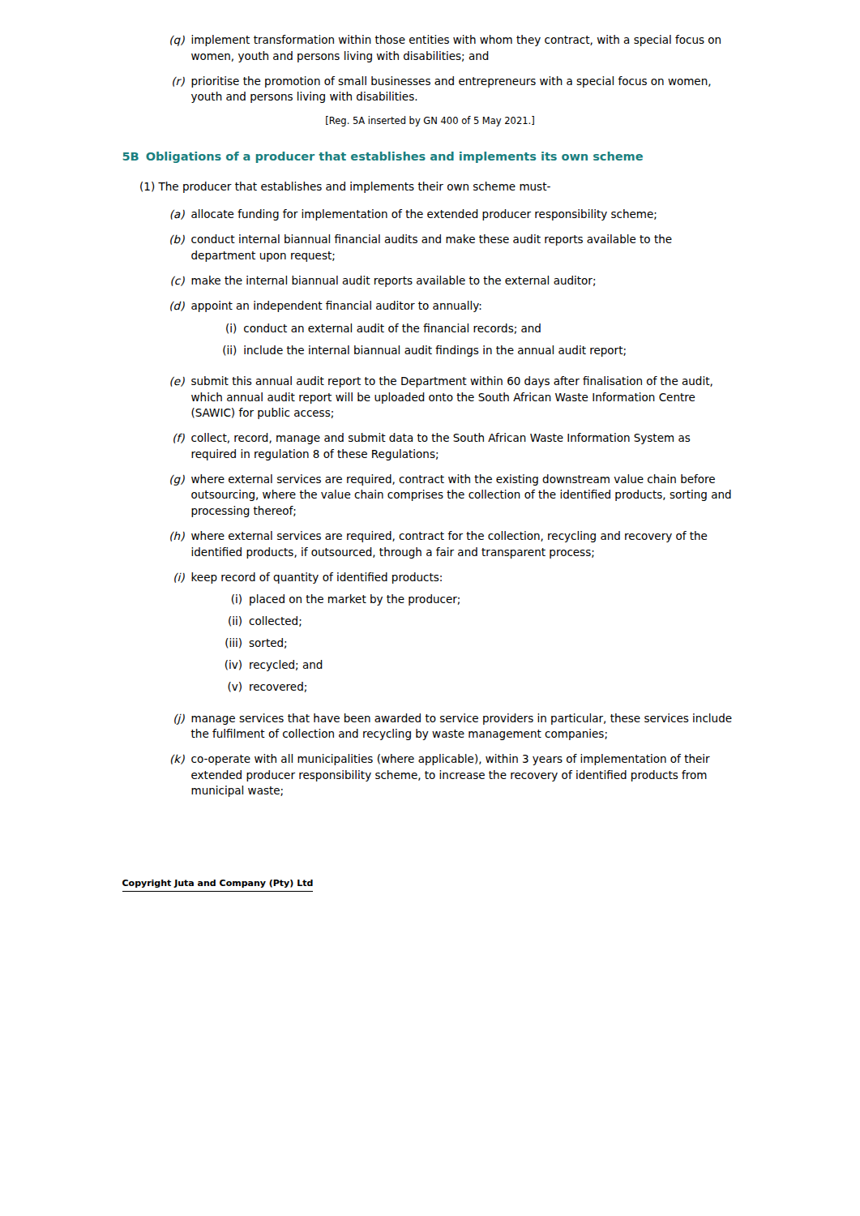(q) implement transformation within those entities with whom they contract, with a special focus on women, youth and persons living with disabilities; and
(r) prioritise the promotion of small businesses and entrepreneurs with a special focus on women, youth and persons living with disabilities.
[Reg. 5A inserted by GN 400 of 5 May 2021.]
5BObligations of a producer that establishes and implements its own scheme
(1) The producer that establishes and implements their own scheme must-
(a) allocate funding for implementation of the extended producer responsibility scheme;
(b) conduct internal biannual financial audits and make these audit reports available to the department upon request;
(c) make the internal biannual audit reports available to the external auditor;
(d) appoint an independent financial auditor to annually:
(i) conduct an external audit of the financial records; and
(ii) include the internal biannual audit findings in the annual audit report;
(e) submit this annual audit report to the Department within 60 days after finalisation of the audit, which annual audit report will be uploaded onto the South African Waste Information Centre (SAWIC) for public access;
(f) collect, record, manage and submit data to the South African Waste Information System as required in regulation 8 of these Regulations;
(g) where external services are required, contract with the existing downstream value chain before outsourcing, where the value chain comprises the collection of the identified products, sorting and processing thereof;
(h) where external services are required, contract for the collection, recycling and recovery of the identified products, if outsourced, through a fair and transparent process;
(i) keep record of quantity of identified products:
(i) placed on the market by the producer;
(ii) collected;
(iii) sorted;
(iv) recycled; and
(v) recovered;
(j) manage services that have been awarded to service providers in particular, these services include the fulfilment of collection and recycling by waste management companies;
(k) co-operate with all municipalities (where applicable), within 3 years of implementation of their extended producer responsibility scheme, to increase the recovery of identified products from municipal waste;
Copyright Juta and Company (Pty) Ltd